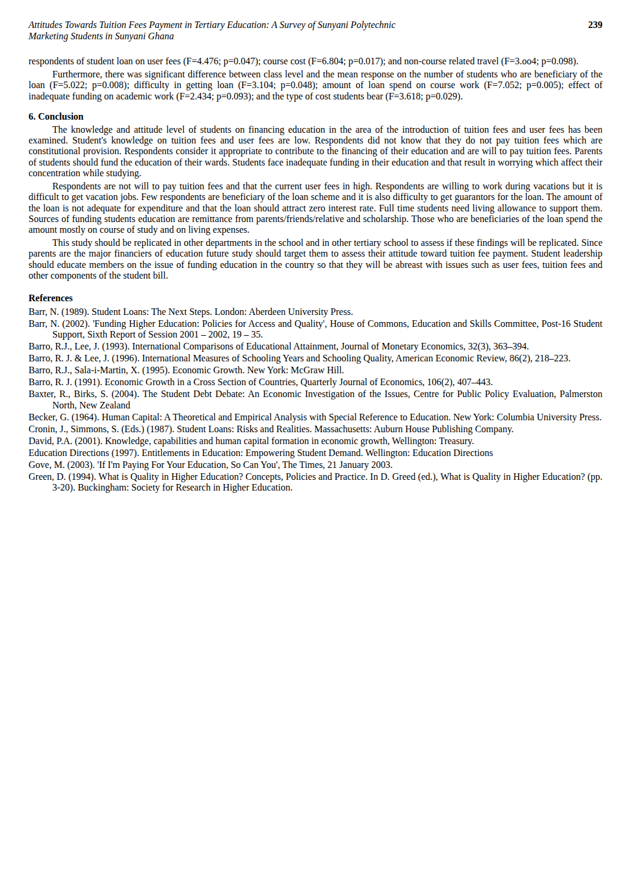239 Attitudes Towards Tuition Fees Payment in Tertiary Education: A Survey of Sunyani Polytechnic
Marketing Students in Sunyani Ghana
respondents of student loan on user fees (F=4.476; p=0.047); course cost (F=6.804; p=0.017); and non-course related travel (F=3.oo4; p=0.098).
Furthermore, there was significant difference between class level and the mean response on the number of students who are beneficiary of the loan (F=5.022; p=0.008); difficulty in getting loan (F=3.104; p=0.048); amount of loan spend on course work (F=7.052; p=0.005); effect of inadequate funding on academic work (F=2.434; p=0.093); and the type of cost students bear (F=3.618; p=0.029).
6. Conclusion
The knowledge and attitude level of students on financing education in the area of the introduction of tuition fees and user fees has been examined. Student's knowledge on tuition fees and user fees are low. Respondents did not know that they do not pay tuition fees which are constitutional provision. Respondents consider it appropriate to contribute to the financing of their education and are will to pay tuition fees. Parents of students should fund the education of their wards. Students face inadequate funding in their education and that result in worrying which affect their concentration while studying.
Respondents are not will to pay tuition fees and that the current user fees in high. Respondents are willing to work during vacations but it is difficult to get vacation jobs. Few respondents are beneficiary of the loan scheme and it is also difficulty to get guarantors for the loan. The amount of the loan is not adequate for expenditure and that the loan should attract zero interest rate. Full time students need living allowance to support them. Sources of funding students education are remittance from parents/friends/relative and scholarship. Those who are beneficiaries of the loan spend the amount mostly on course of study and on living expenses.
This study should be replicated in other departments in the school and in other tertiary school to assess if these findings will be replicated. Since parents are the major financiers of education future study should target them to assess their attitude toward tuition fee payment. Student leadership should educate members on the issue of funding education in the country so that they will be abreast with issues such as user fees, tuition fees and other components of the student bill.
References
Barr, N. (1989). Student Loans: The Next Steps. London: Aberdeen University Press.
Barr, N. (2002). 'Funding Higher Education: Policies for Access and Quality', House of Commons, Education and Skills Committee, Post-16 Student Support, Sixth Report of Session 2001 – 2002, 19 – 35.
Barro, R.J., Lee, J. (1993). International Comparisons of Educational Attainment, Journal of Monetary Economics, 32(3), 363–394.
Barro, R. J. & Lee, J. (1996). International Measures of Schooling Years and Schooling Quality, American Economic Review, 86(2), 218–223.
Barro, R.J., Sala-i-Martin, X. (1995). Economic Growth. New York: McGraw Hill.
Barro, R. J. (1991). Economic Growth in a Cross Section of Countries, Quarterly Journal of Economics, 106(2), 407–443.
Baxter, R., Birks, S. (2004). The Student Debt Debate: An Economic Investigation of the Issues, Centre for Public Policy Evaluation, Palmerston North, New Zealand
Becker, G. (1964). Human Capital: A Theoretical and Empirical Analysis with Special Reference to Education. New York: Columbia University Press.
Cronin, J., Simmons, S. (Eds.) (1987). Student Loans: Risks and Realities. Massachusetts: Auburn House Publishing Company.
David, P.A. (2001). Knowledge, capabilities and human capital formation in economic growth, Wellington: Treasury.
Education Directions (1997). Entitlements in Education: Empowering Student Demand. Wellington: Education Directions
Gove, M. (2003). 'If I'm Paying For Your Education, So Can You', The Times, 21 January 2003.
Green, D. (1994). What is Quality in Higher Education? Concepts, Policies and Practice. In D. Greed (ed.), What is Quality in Higher Education? (pp. 3-20). Buckingham: Society for Research in Higher Education.